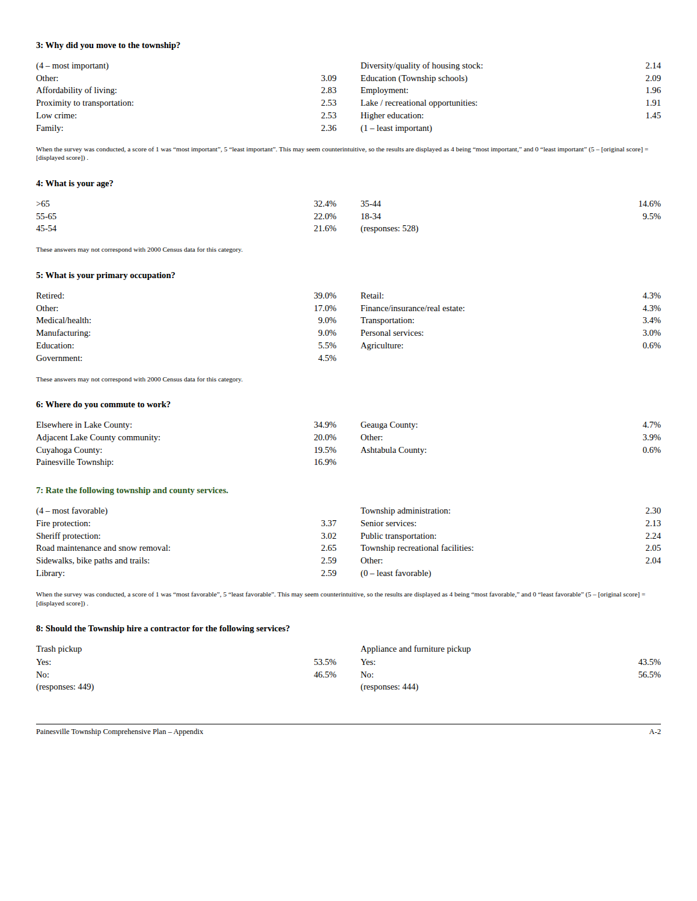3: Why did you move to the township?
| (4 – most important) | |
| Other: | 3.09 |
| Affordability of living: | 2.83 |
| Proximity to transportation: | 2.53 |
| Low crime: | 2.53 |
| Family: | 2.36 |
| Diversity/quality of housing stock: | 2.14 |
| Education (Township schools) | 2.09 |
| Employment: | 1.96 |
| Lake / recreational opportunities: | 1.91 |
| Higher education: | 1.45 |
| (1 – least important) | |
When the survey was conducted, a score of 1 was “most important”, 5 “least important”. This may seem counterintuitive, so the results are displayed as 4 being “most important,” and 0 “least important” (5 – [original score] = [displayed score]) .
4: What is your age?
| >65 | 32.4% |
| 55-65 | 22.0% |
| 45-54 | 21.6% |
| 35-44 | 14.6% |
| 18-34 | 9.5% |
| (responses: 528) | |
These answers may not correspond with 2000 Census data for this category.
5: What is your primary occupation?
| Retired: | 39.0% |
| Other: | 17.0% |
| Medical/health: | 9.0% |
| Manufacturing: | 9.0% |
| Education: | 5.5% |
| Government: | 4.5% |
| Retail: | 4.3% |
| Finance/insurance/real estate: | 4.3% |
| Transportation: | 3.4% |
| Personal services: | 3.0% |
| Agriculture: | 0.6% |
These answers may not correspond with 2000 Census data for this category.
6: Where do you commute to work?
| Elsewhere in Lake County: | 34.9% |
| Adjacent Lake County community: | 20.0% |
| Cuyahoga County: | 19.5% |
| Painesville Township: | 16.9% |
| Geauga County: | 4.7% |
| Other: | 3.9% |
| Ashtabula County: | 0.6% |
7: Rate the following township and county services.
| (4 – most favorable) | |
| Fire protection: | 3.37 |
| Sheriff protection: | 3.02 |
| Road maintenance and snow removal: | 2.65 |
| Sidewalks, bike paths and trails: | 2.59 |
| Library: | 2.59 |
| Township administration: | 2.30 |
| Senior services: | 2.13 |
| Public transportation: | 2.24 |
| Township recreational facilities: | 2.05 |
| Other: | 2.04 |
| (0 – least favorable) | |
When the survey was conducted, a score of 1 was “most favorable”, 5 “least favorable”. This may seem counterintuitive, so the results are displayed as 4 being “most favorable,” and 0 “least favorable” (5 – [original score] = [displayed score]) .
8: Should the Township hire a contractor for the following services?
Trash pickup
| Yes: | 53.5% |
| No: | 46.5% |
| (responses: 449) | |
Appliance and furniture pickup
| Yes: | 43.5% |
| No: | 56.5% |
| (responses: 444) | |
Painesville Township Comprehensive Plan – Appendix
A-2